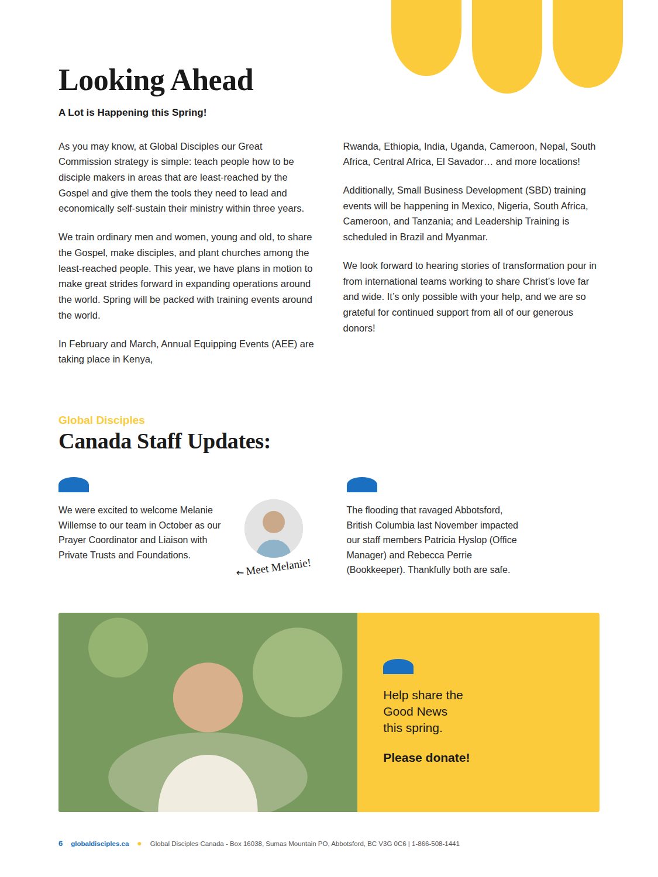Looking Ahead
A Lot is Happening this Spring!
As you may know, at Global Disciples our Great Commission strategy is simple: teach people how to be disciple makers in areas that are least-reached by the Gospel and give them the tools they need to lead and economically self-sustain their ministry within three years.
We train ordinary men and women, young and old, to share the Gospel, make disciples, and plant churches among the least-reached people. This year, we have plans in motion to make great strides forward in expanding operations around the world. Spring will be packed with training events around the world.
In February and March, Annual Equipping Events (AEE) are taking place in Kenya,
Rwanda, Ethiopia, India, Uganda, Cameroon, Nepal, South Africa, Central Africa, El Savador… and more locations!
Additionally, Small Business Development (SBD) training events will be happening in Mexico, Nigeria, South Africa, Cameroon, and Tanzania; and Leadership Training is scheduled in Brazil and Myanmar.
We look forward to hearing stories of transformation pour in from international teams working to share Christ’s love far and wide. It’s only possible with your help, and we are so grateful for continued support from all of our generous donors!
Global Disciples
Canada Staff Updates:
We were excited to welcome Melanie Willemse to our team in October as our Prayer Coordinator and Liaison with Private Trusts and Foundations.
↖Meet Melanie!
The flooding that ravaged Abbotsford, British Columbia last November impacted our staff members Patricia Hyslop (Office Manager) and Rebecca Perrie (Bookkeeper). Thankfully both are safe.
Help share the
Good News
this spring.
Please donate!
6 globaldisciples.ca ● Global Disciples Canada - Box 16038, Sumas Mountain PO, Abbotsford, BC V3G 0C6 | 1-866-508-1441